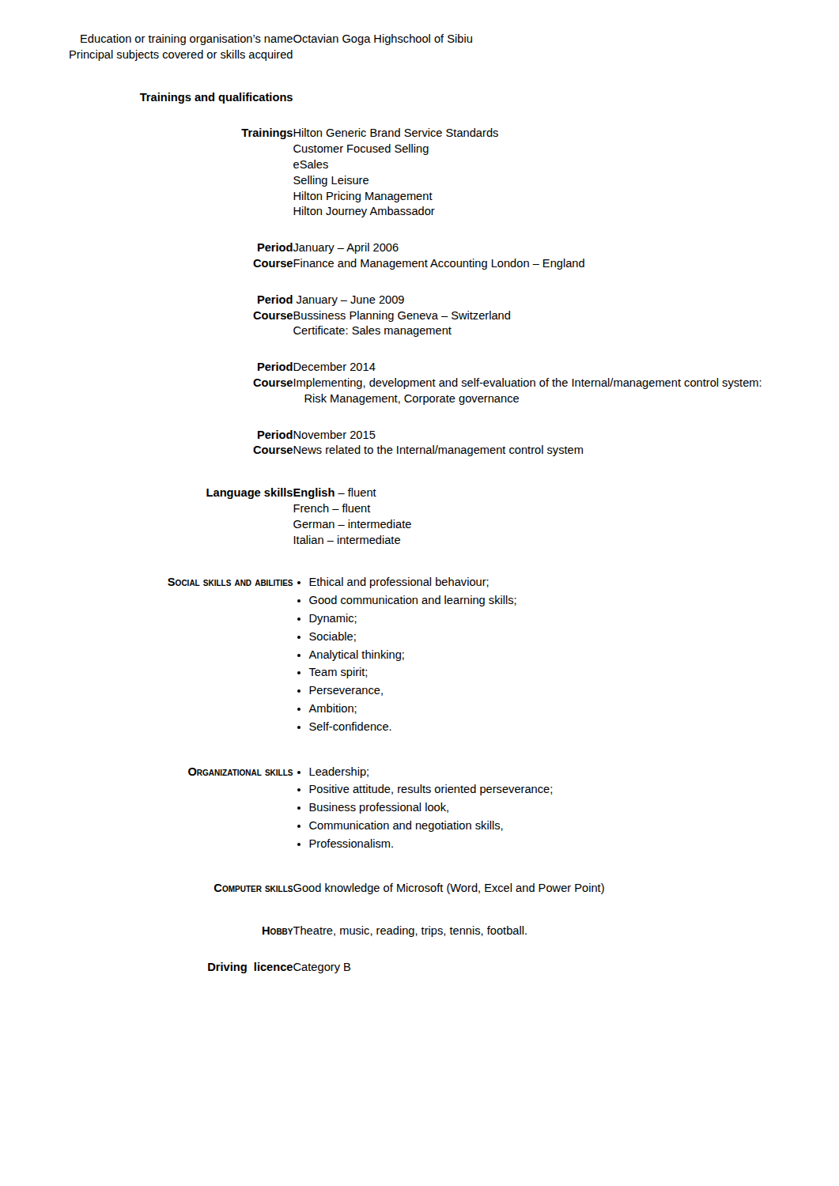| Education or training organisation’s name | Octavian Goga Highschool of Sibiu |
| Principal subjects covered or skills acquired | |
| Trainings and qualifications | |
| Trainings | Hilton Generic Brand Service Standards Customer Focused Selling eSales Selling Leisure Hilton Pricing Management Hilton Journey Ambassador |
| Period Course | January – April 2006 Finance and Management Accounting London – England |
| Period Course | January – June 2009 Bussiness Planning Geneva – Switzerland Certificate: Sales management |
| Period Course | December 2014 Implementing, development and self-evaluation of the Internal/management control system: Risk Management, Corporate governance |
| Period Course | November 2015 News related to the Internal/management control system |
| Language skills | English – fluent French – fluent German – intermediate Italian – intermediate |
| Social skills and abilities | Ethical and professional behaviour; Good communication and learning skills; Dynamic; Sociable; Analytical thinking; Team spirit; Perseverance, Ambition; Self-confidence. |
| Organizational skills | Leadership; Positive attitude, results oriented perseverance; Business professional look, Communication and negotiation skills, Professionalism. |
| Computer skills | Good knowledge of Microsoft (Word, Excel and Power Point) |
| Hobby | Theatre, music, reading, trips, tennis, football. |
| Driving licence | Category B |